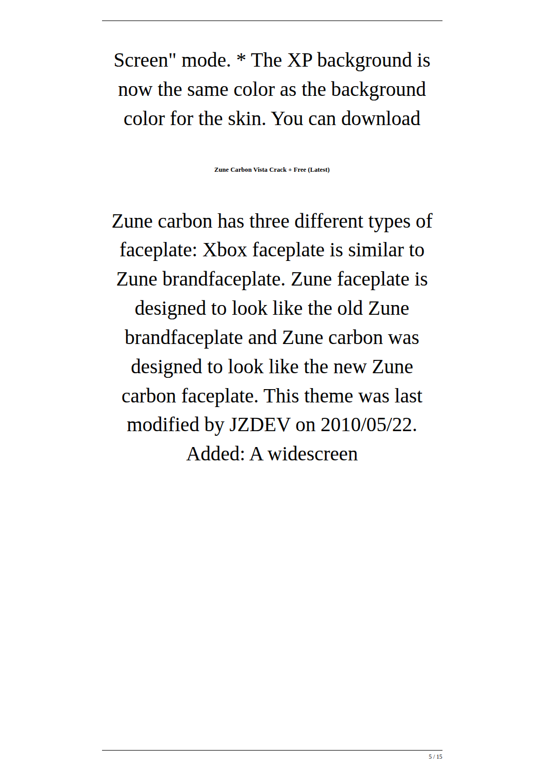Screen" mode. * The XP background is now the same color as the background color for the skin. You can download
Zune Carbon Vista Crack + Free (Latest)
Zune carbon has three different types of faceplate: Xbox faceplate is similar to Zune brandfaceplate. Zune faceplate is designed to look like the old Zune brandfaceplate and Zune carbon was designed to look like the new Zune carbon faceplate. This theme was last modified by JZDEV on 2010/05/22. Added: A widescreen
5 / 15